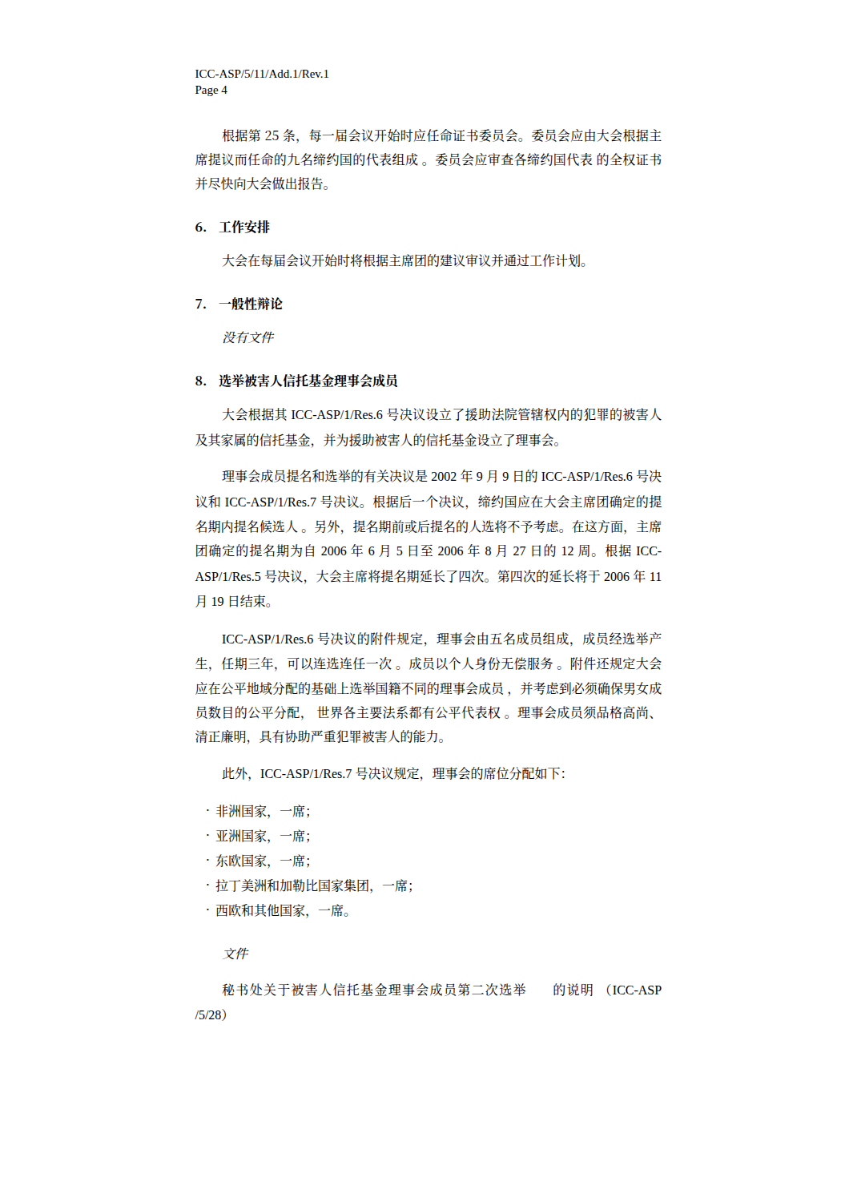ICC-ASP/5/11/Add.1/Rev.1
Page 4
根据第 25 条，每一届会议开始时应任命证书委员会。委员会应由大会根据主席提议而任命的九名缔约国的代表组成 。委员会应审查各缔约国代表 的全权证书并尽快向大会做出报告。
6. 工作安排
大会在每届会议开始时将根据主席团的建议审议并通过工作计划。
7. 一般性辩论
没有文件
8. 选举被害人信托基金理事会成员
大会根据其 ICC-ASP/1/Res.6 号决议设立了援助法院管辖权内的犯罪的被害人及其家属的信托基金，并为援助被害人的信托基金设立了理事会。
理事会成员提名和选举的有关决议是 2002 年 9 月 9 日的 ICC-ASP/1/Res.6 号决议和 ICC-ASP/1/Res.7 号决议。根据后一个决议，缔约国应在大会主席团确定的提名期内提名候选人 。另外，提名期前或后提名的人选将不予考虑。在这方面，主席团确定的提名期为自 2006 年 6 月 5 日至 2006 年 8 月 27 日的 12 周。根据 ICC-ASP/1/Res.5 号决议，大会主席将提名期延长了四次。第四次的延长将于 2006 年 11 月 19 日结束。
ICC-ASP/1/Res.6 号决议的附件规定，理事会由五名成员组成，成员经选举产生，任期三年，可以连选连任一次 。成员以个人身份无偿服务 。附件还规定大会应在公平地域分配的基础上选举国籍不同的理事会成员 ，并考虑到必须确保男女成员数目的公平分配， 世界各主要法系都有公平代表权 。理事会成员须品格高尚、清正廉明，具有协助严重犯罪被害人的能力。
此外，ICC-ASP/1/Res.7 号决议规定，理事会的席位分配如下：
非洲国家，一席；
亚洲国家，一席；
东欧国家，一席；
拉丁美洲和加勒比国家集团，一席；
西欧和其他国家，一席。
文件
秘书处关于被害人信托基金理事会成员第二次选举 的说明 （ICC-ASP /5/28）